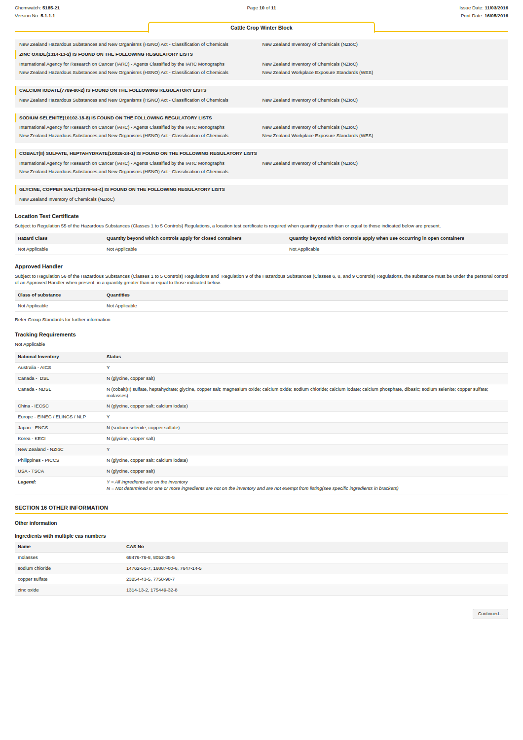Chemwatch: 5185-21
Version No: 5.1.1.1
Page 10 of 11
Issue Date: 11/03/2016
Print Date: 16/05/2016
Cattle Crop Winter Block
New Zealand Hazardous Substances and New Organisms (HSNO) Act - Classification of Chemicals
New Zealand Inventory of Chemicals (NZIoC)
ZINC OXIDE(1314-13-2) IS FOUND ON THE FOLLOWING REGULATORY LISTS
International Agency for Research on Cancer (IARC) - Agents Classified by the IARC Monographs
New Zealand Hazardous Substances and New Organisms (HSNO) Act - Classification of Chemicals
New Zealand Inventory of Chemicals (NZIoC)
New Zealand Workplace Exposure Standards (WES)
CALCIUM IODATE(7789-80-2) IS FOUND ON THE FOLLOWING REGULATORY LISTS
New Zealand Hazardous Substances and New Organisms (HSNO) Act - Classification of Chemicals
New Zealand Inventory of Chemicals (NZIoC)
SODIUM SELENITE(10102-18-8) IS FOUND ON THE FOLLOWING REGULATORY LISTS
International Agency for Research on Cancer (IARC) - Agents Classified by the IARC Monographs
New Zealand Hazardous Substances and New Organisms (HSNO) Act - Classification of Chemicals
New Zealand Inventory of Chemicals (NZIoC)
New Zealand Workplace Exposure Standards (WES)
COBALT(II) SULFATE, HEPTAHYDRATE(10026-24-1) IS FOUND ON THE FOLLOWING REGULATORY LISTS
International Agency for Research on Cancer (IARC) - Agents Classified by the IARC Monographs
New Zealand Hazardous Substances and New Organisms (HSNO) Act - Classification of Chemicals
New Zealand Inventory of Chemicals (NZIoC)
GLYCINE, COPPER SALT(13479-54-4) IS FOUND ON THE FOLLOWING REGULATORY LISTS
New Zealand Inventory of Chemicals (NZIoC)
Location Test Certificate
Subject to Regulation 55 of the Hazardous Substances (Classes 1 to 5 Controls) Regulations, a location test certificate is required when quantity greater than or equal to those indicated below are present.
| Hazard Class | Quantity beyond which controls apply for closed containers | Quantity beyond which controls apply when use occurring in open containers |
| --- | --- | --- |
| Not Applicable | Not Applicable | Not Applicable |
Approved Handler
Subject to Regulation 56 of the Hazardous Substances (Classes 1 to 5 Controls) Regulations and Regulation 9 of the Hazardous Substances (Classes 6, 8, and 9 Controls) Regulations, the substance must be under the personal control of an Approved Handler when present in a quantity greater than or equal to those indicated below.
| Class of substance | Quantities |
| --- | --- |
| Not Applicable | Not Applicable |
Refer Group Standards for further information
Tracking Requirements
Not Applicable
| National Inventory | Status |
| --- | --- |
| Australia - AICS | Y |
| Canada - DSL | N (glycine, copper salt) |
| Canada - NDSL | N (cobalt(II) sulfate, heptahydrate; glycine, copper salt; magnesium oxide; calcium oxide; sodium chloride; calcium iodate; calcium phosphate, dibasic; sodium selenite; copper sulfate; molasses) |
| China - IECSC | N (glycine, copper salt; calcium iodate) |
| Europe - EINEC / ELINCS / NLP | Y |
| Japan - ENCS | N (sodium selenite; copper sulfate) |
| Korea - KECI | N (glycine, copper salt) |
| New Zealand - NZIoC | Y |
| Philippines - PICCS | N (glycine, copper salt; calcium iodate) |
| USA - TSCA | N (glycine, copper salt) |
| Legend: | Y = All ingredients are on the inventory N = Not determined or one or more ingredients are not on the inventory and are not exempt from listing(see specific ingredients in brackets) |
SECTION 16 OTHER INFORMATION
Other information
Ingredients with multiple cas numbers
| Name | CAS No |
| --- | --- |
| molasses | 68476-78-8, 8052-35-5 |
| sodium chloride | 14762-51-7, 16887-00-6, 7647-14-5 |
| copper sulfate | 23254-43-5, 7758-98-7 |
| zinc oxide | 1314-13-2, 175449-32-8 |
Continued...